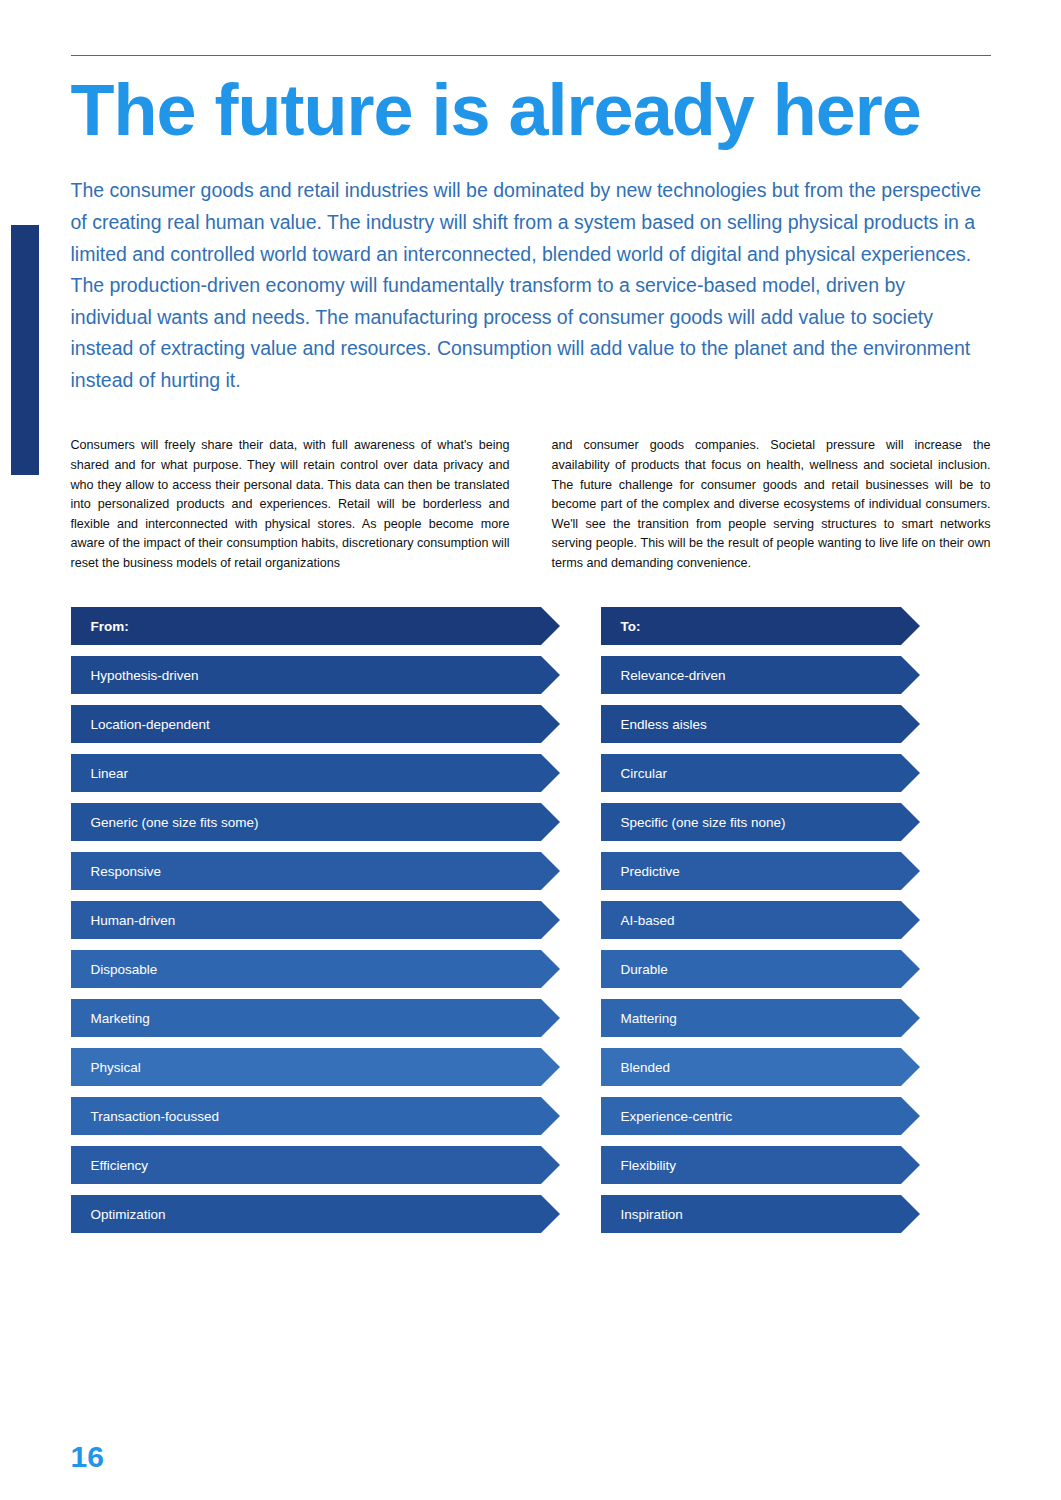The future is already here
The consumer goods and retail industries will be dominated by new technologies but from the perspective of creating real human value. The industry will shift from a system based on selling physical products in a limited and controlled world toward an interconnected, blended world of digital and physical experiences. The production-driven economy will fundamentally transform to a service-based model, driven by individual wants and needs. The manufacturing process of consumer goods will add value to society instead of extracting value and resources. Consumption will add value to the planet and the environment instead of hurting it.
Consumers will freely share their data, with full awareness of what's being shared and for what purpose. They will retain control over data privacy and who they allow to access their personal data. This data can then be translated into personalized products and experiences. Retail will be borderless and flexible and interconnected with physical stores. As people become more aware of the impact of their consumption habits, discretionary consumption will reset the business models of retail organizations
and consumer goods companies. Societal pressure will increase the availability of products that focus on health, wellness and societal inclusion. The future challenge for consumer goods and retail businesses will be to become part of the complex and diverse ecosystems of individual consumers. We'll see the transition from people serving structures to smart networks serving people. This will be the result of people wanting to live life on their own terms and demanding convenience.
From:
To:
Hypothesis-driven
Relevance-driven
Location-dependent
Endless aisles
Linear
Circular
Generic (one size fits some)
Specific (one size fits none)
Responsive
Predictive
Human-driven
AI-based
Disposable
Durable
Marketing
Mattering
Physical
Blended
Transaction-focussed
Experience-centric
Efficiency
Flexibility
Optimization
Inspiration
16